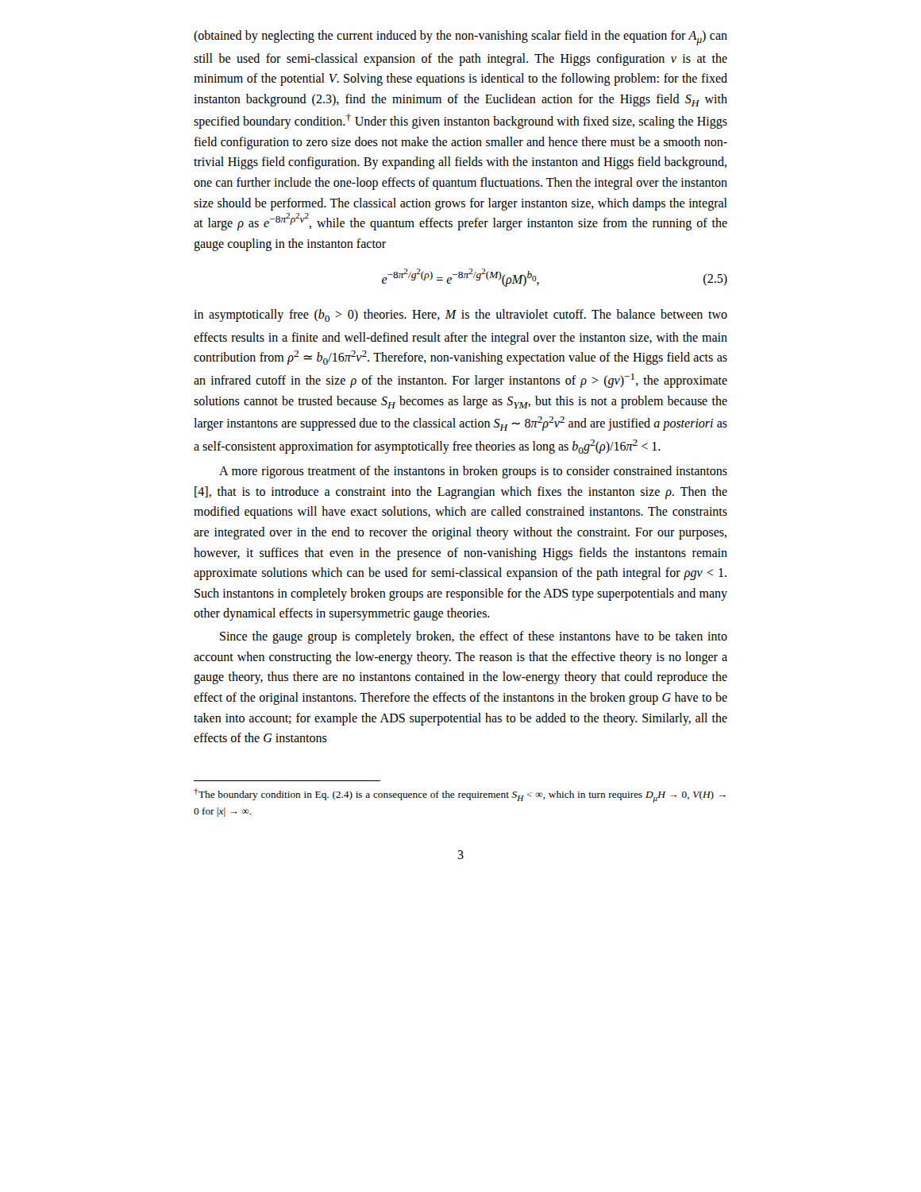(obtained by neglecting the current induced by the non-vanishing scalar field in the equation for Aμ) can still be used for semi-classical expansion of the path integral. The Higgs configuration v is at the minimum of the potential V. Solving these equations is identical to the following problem: for the fixed instanton background (2.3), find the minimum of the Euclidean action for the Higgs field SH with specified boundary condition.† Under this given instanton background with fixed size, scaling the Higgs field configuration to zero size does not make the action smaller and hence there must be a smooth non-trivial Higgs field configuration. By expanding all fields with the instanton and Higgs field background, one can further include the one-loop effects of quantum fluctuations. Then the integral over the instanton size should be performed. The classical action grows for larger instanton size, which damps the integral at large ρ as e−8π2ρ2v2, while the quantum effects prefer larger instanton size from the running of the gauge coupling in the instanton factor
e−8π2/g2(ρ) = e−8π2/g2(M)(ρM)b0, (2.5)
in asymptotically free (b0 > 0) theories. Here, M is the ultraviolet cutoff. The balance between two effects results in a finite and well-defined result after the integral over the instanton size, with the main contribution from ρ2 ≃ b0/16π2v2. Therefore, non-vanishing expectation value of the Higgs field acts as an infrared cutoff in the size ρ of the instanton. For larger instantons of ρ > (gv)−1, the approximate solutions cannot be trusted because SH becomes as large as SYM, but this is not a problem because the larger instantons are suppressed due to the classical action SH ∼ 8π2ρ2v2 and are justified a posteriori as a self-consistent approximation for asymptotically free theories as long as b0g2(ρ)/16π2 < 1.
A more rigorous treatment of the instantons in broken groups is to consider constrained instantons [4], that is to introduce a constraint into the Lagrangian which fixes the instanton size ρ. Then the modified equations will have exact solutions, which are called constrained instantons. The constraints are integrated over in the end to recover the original theory without the constraint. For our purposes, however, it suffices that even in the presence of non-vanishing Higgs fields the instantons remain approximate solutions which can be used for semi-classical expansion of the path integral for ρgv < 1. Such instantons in completely broken groups are responsible for the ADS type superpotentials and many other dynamical effects in supersymmetric gauge theories.
Since the gauge group is completely broken, the effect of these instantons have to be taken into account when constructing the low-energy theory. The reason is that the effective theory is no longer a gauge theory, thus there are no instantons contained in the low-energy theory that could reproduce the effect of the original instantons. Therefore the effects of the instantons in the broken group G have to be taken into account; for example the ADS superpotential has to be added to the theory. Similarly, all the effects of the G instantons
†The boundary condition in Eq. (2.4) is a consequence of the requirement SH < ∞, which in turn requires DμH → 0, V(H) → 0 for |x| → ∞.
3